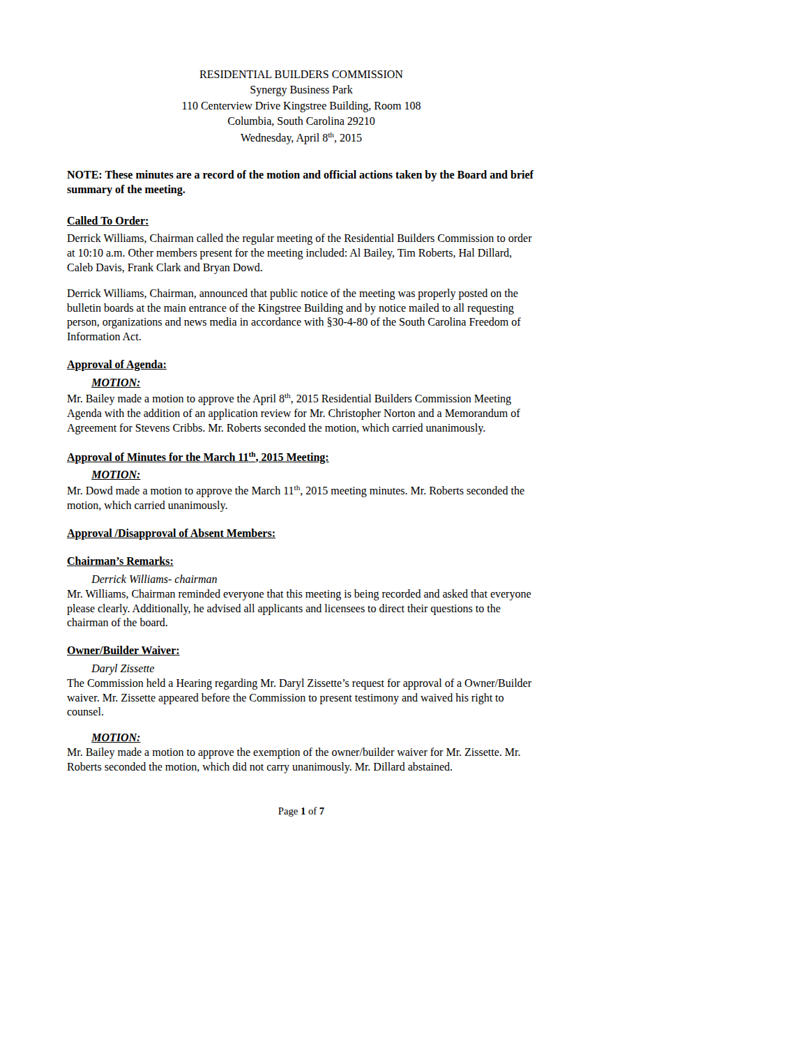RESIDENTIAL BUILDERS COMMISSION
Synergy Business Park
110 Centerview Drive Kingstree Building, Room 108
Columbia, South Carolina 29210
Wednesday, April 8th, 2015
NOTE: These minutes are a record of the motion and official actions taken by the Board and brief summary of the meeting.
Called To Order:
Derrick Williams, Chairman called the regular meeting of the Residential Builders Commission to order at 10:10 a.m. Other members present for the meeting included: Al Bailey, Tim Roberts, Hal Dillard, Caleb Davis, Frank Clark and Bryan Dowd.
Derrick Williams, Chairman, announced that public notice of the meeting was properly posted on the bulletin boards at the main entrance of the Kingstree Building and by notice mailed to all requesting person, organizations and news media in accordance with §30-4-80 of the South Carolina Freedom of Information Act.
Approval of Agenda:
MOTION:
Mr. Bailey made a motion to approve the April 8th, 2015 Residential Builders Commission Meeting Agenda with the addition of an application review for Mr. Christopher Norton and a Memorandum of Agreement for Stevens Cribbs. Mr. Roberts seconded the motion, which carried unanimously.
Approval of Minutes for the March 11th, 2015 Meeting:
MOTION:
Mr. Dowd made a motion to approve the March 11th, 2015 meeting minutes. Mr. Roberts seconded the motion, which carried unanimously.
Approval /Disapproval of Absent Members:
Chairman’s Remarks:
Derrick Williams- chairman
Mr. Williams, Chairman reminded everyone that this meeting is being recorded and asked that everyone please clearly. Additionally, he advised all applicants and licensees to direct their questions to the chairman of the board.
Owner/Builder Waiver:
Daryl Zissette
The Commission held a Hearing regarding Mr. Daryl Zissette’s request for approval of a Owner/Builder waiver. Mr. Zissette appeared before the Commission to present testimony and waived his right to counsel.
MOTION:
Mr. Bailey made a motion to approve the exemption of the owner/builder waiver for Mr. Zissette. Mr. Roberts seconded the motion, which did not carry unanimously. Mr. Dillard abstained.
Page 1 of 7